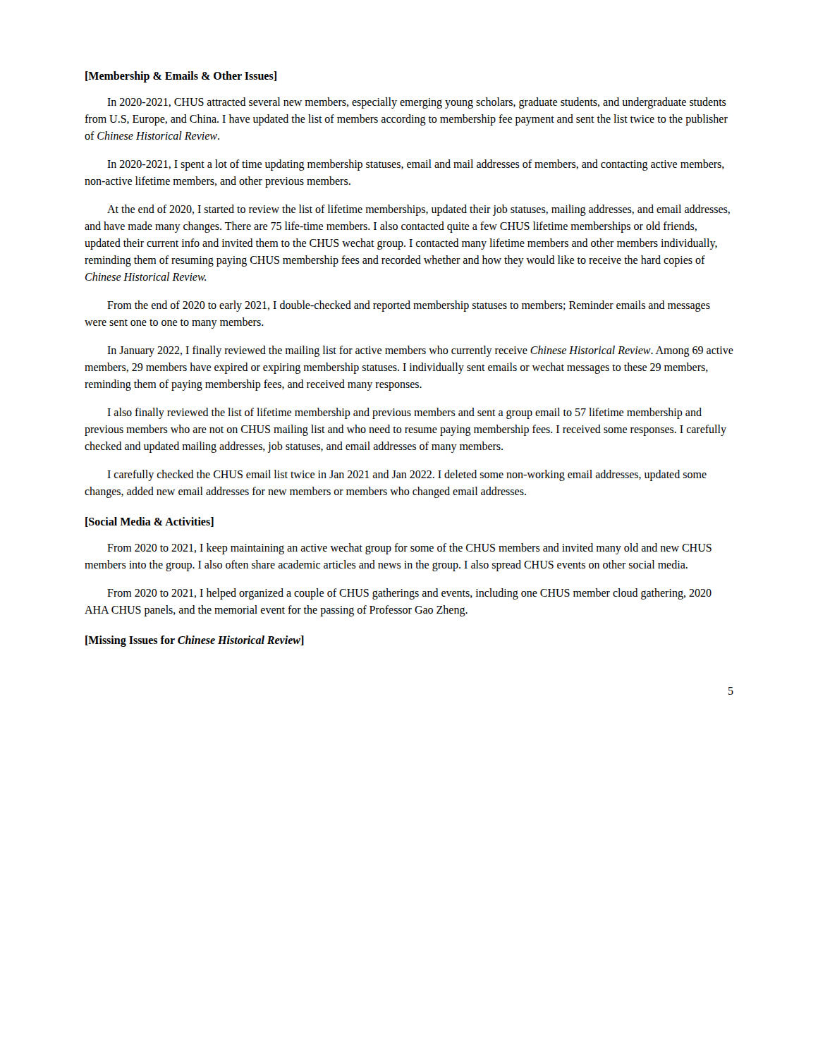[Membership & Emails & Other Issues]
In 2020-2021, CHUS attracted several new members, especially emerging young scholars, graduate students, and undergraduate students from U.S, Europe, and China. I have updated the list of members according to membership fee payment and sent the list twice to the publisher of Chinese Historical Review.
In 2020-2021, I spent a lot of time updating membership statuses, email and mail addresses of members, and contacting active members, non-active lifetime members, and other previous members.
At the end of 2020, I started to review the list of lifetime memberships, updated their job statuses, mailing addresses, and email addresses, and have made many changes. There are 75 life-time members. I also contacted quite a few CHUS lifetime memberships or old friends, updated their current info and invited them to the CHUS wechat group. I contacted many lifetime members and other members individually, reminding them of resuming paying CHUS membership fees and recorded whether and how they would like to receive the hard copies of Chinese Historical Review.
From the end of 2020 to early 2021, I double-checked and reported membership statuses to members; Reminder emails and messages were sent one to one to many members.
In January 2022, I finally reviewed the mailing list for active members who currently receive Chinese Historical Review. Among 69 active members, 29 members have expired or expiring membership statuses. I individually sent emails or wechat messages to these 29 members, reminding them of paying membership fees, and received many responses.
I also finally reviewed the list of lifetime membership and previous members and sent a group email to 57 lifetime membership and previous members who are not on CHUS mailing list and who need to resume paying membership fees. I received some responses. I carefully checked and updated mailing addresses, job statuses, and email addresses of many members.
I carefully checked the CHUS email list twice in Jan 2021 and Jan 2022. I deleted some non-working email addresses, updated some changes, added new email addresses for new members or members who changed email addresses.
[Social Media & Activities]
From 2020 to 2021, I keep maintaining an active wechat group for some of the CHUS members and invited many old and new CHUS members into the group. I also often share academic articles and news in the group. I also spread CHUS events on other social media.
From 2020 to 2021, I helped organized a couple of CHUS gatherings and events, including one CHUS member cloud gathering, 2020 AHA CHUS panels, and the memorial event for the passing of Professor Gao Zheng.
[Missing Issues for Chinese Historical Review]
5